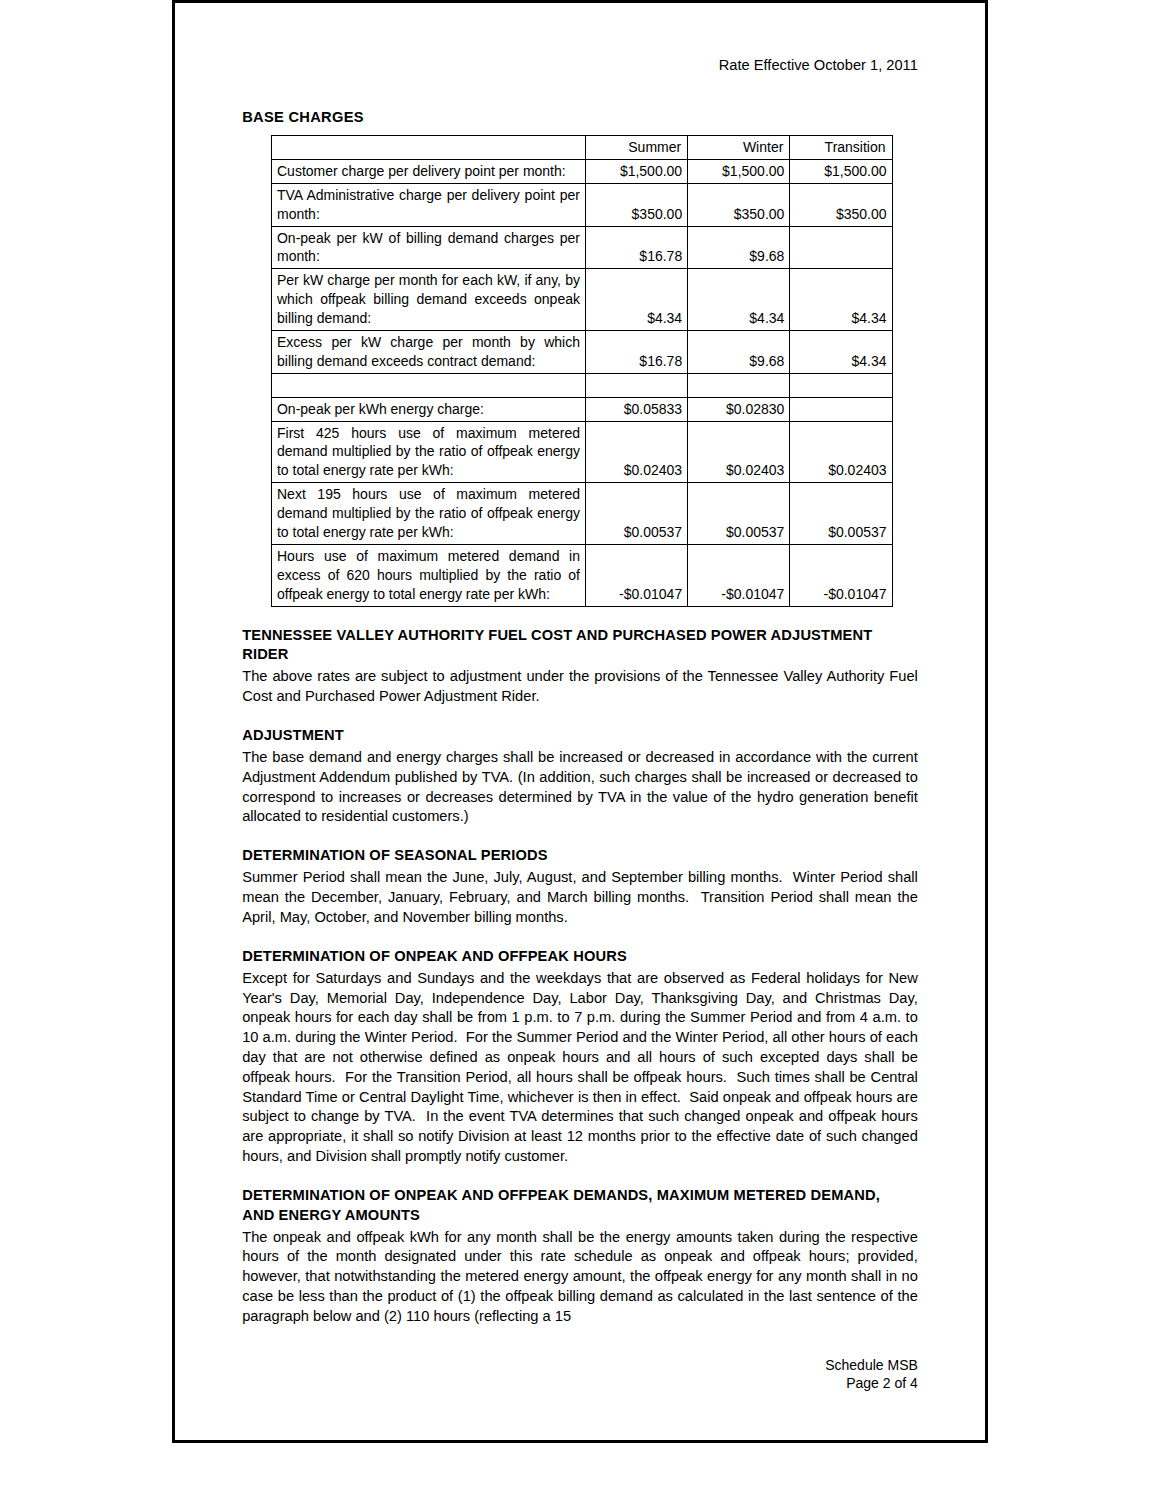Rate Effective October 1, 2011
BASE CHARGES
| | Summer | Winter | Transition |
| --- | --- | --- | --- |
| Customer charge per delivery point per month: | $1,500.00 | $1,500.00 | $1,500.00 |
| TVA Administrative charge per delivery point per month: | $350.00 | $350.00 | $350.00 |
| On-peak per kW of billing demand charges per month: | $16.78 | $9.68 | |
| Per kW charge per month for each kW, if any, by which offpeak billing demand exceeds onpeak billing demand: | $4.34 | $4.34 | $4.34 |
| Excess per kW charge per month by which billing demand exceeds contract demand: | $16.78 | $9.68 | $4.34 |
| On-peak per kWh energy charge: | $0.05833 | $0.02830 | |
| First 425 hours use of maximum metered demand multiplied by the ratio of offpeak energy to total energy rate per kWh: | $0.02403 | $0.02403 | $0.02403 |
| Next 195 hours use of maximum metered demand multiplied by the ratio of offpeak energy to total energy rate per kWh: | $0.00537 | $0.00537 | $0.00537 |
| Hours use of maximum metered demand in excess of 620 hours multiplied by the ratio of offpeak energy to total energy rate per kWh: | -$0.01047 | -$0.01047 | -$0.01047 |
TENNESSEE VALLEY AUTHORITY FUEL COST AND PURCHASED POWER ADJUSTMENT RIDER
The above rates are subject to adjustment under the provisions of the Tennessee Valley Authority Fuel Cost and Purchased Power Adjustment Rider.
ADJUSTMENT
The base demand and energy charges shall be increased or decreased in accordance with the current Adjustment Addendum published by TVA. (In addition, such charges shall be increased or decreased to correspond to increases or decreases determined by TVA in the value of the hydro generation benefit allocated to residential customers.)
DETERMINATION OF SEASONAL PERIODS
Summer Period shall mean the June, July, August, and September billing months. Winter Period shall mean the December, January, February, and March billing months. Transition Period shall mean the April, May, October, and November billing months.
DETERMINATION OF ONPEAK AND OFFPEAK HOURS
Except for Saturdays and Sundays and the weekdays that are observed as Federal holidays for New Year's Day, Memorial Day, Independence Day, Labor Day, Thanksgiving Day, and Christmas Day, onpeak hours for each day shall be from 1 p.m. to 7 p.m. during the Summer Period and from 4 a.m. to 10 a.m. during the Winter Period. For the Summer Period and the Winter Period, all other hours of each day that are not otherwise defined as onpeak hours and all hours of such excepted days shall be offpeak hours. For the Transition Period, all hours shall be offpeak hours. Such times shall be Central Standard Time or Central Daylight Time, whichever is then in effect. Said onpeak and offpeak hours are subject to change by TVA. In the event TVA determines that such changed onpeak and offpeak hours are appropriate, it shall so notify Division at least 12 months prior to the effective date of such changed hours, and Division shall promptly notify customer.
DETERMINATION OF ONPEAK AND OFFPEAK DEMANDS, MAXIMUM METERED DEMAND,
AND ENERGY AMOUNTS
The onpeak and offpeak kWh for any month shall be the energy amounts taken during the respective hours of the month designated under this rate schedule as onpeak and offpeak hours; provided, however, that notwithstanding the metered energy amount, the offpeak energy for any month shall in no case be less than the product of (1) the offpeak billing demand as calculated in the last sentence of the paragraph below and (2) 110 hours (reflecting a 15
Schedule MSB
Page 2 of 4